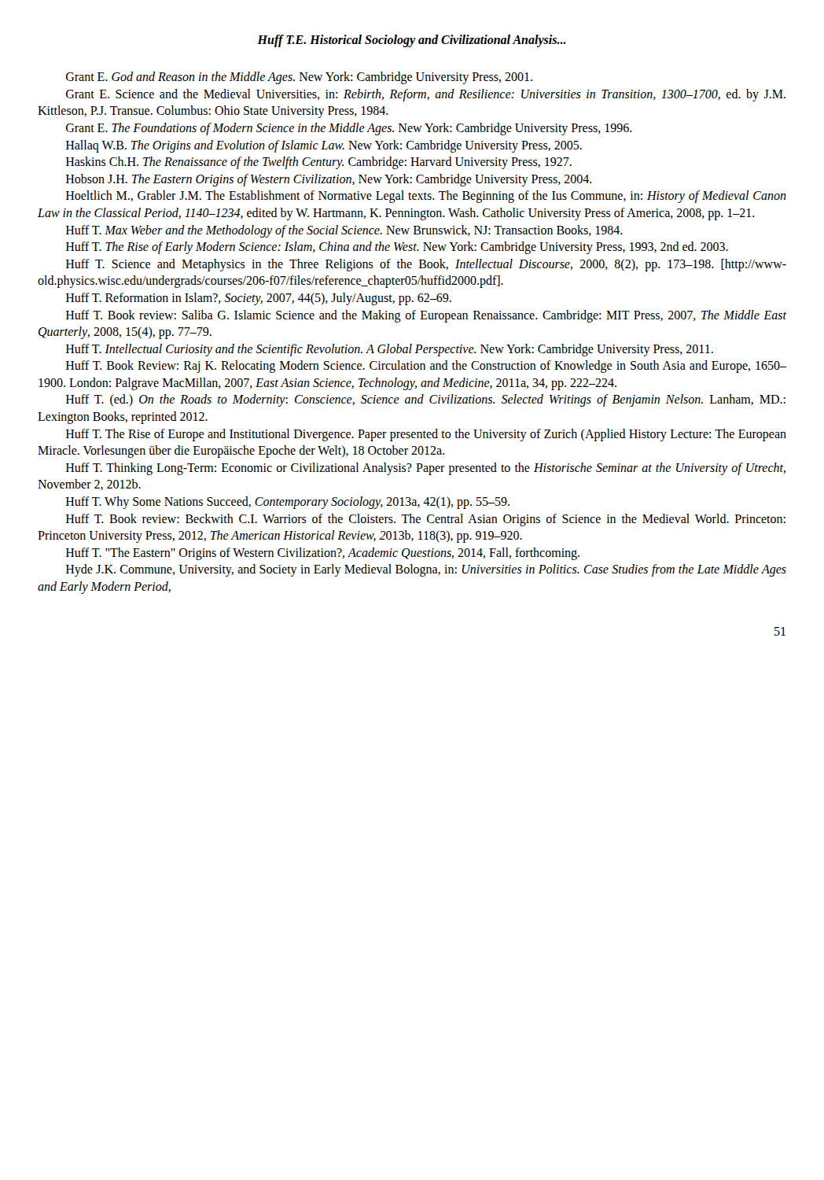Huff T.E. Historical Sociology and Civilizational Analysis...
Grant E. God and Reason in the Middle Ages. New York: Cambridge University Press, 2001.
Grant E. Science and the Medieval Universities, in: Rebirth, Reform, and Resilience: Universities in Transition, 1300–1700, ed. by J.M. Kittleson, P.J. Transue. Columbus: Ohio State University Press, 1984.
Grant E. The Foundations of Modern Science in the Middle Ages. New York: Cambridge University Press, 1996.
Hallaq W.B. The Origins and Evolution of Islamic Law. New York: Cambridge University Press, 2005.
Haskins Ch.H. The Renaissance of the Twelfth Century. Cambridge: Harvard University Press, 1927.
Hobson J.H. The Eastern Origins of Western Civilization, New York: Cambridge University Press, 2004.
Hoeltlich M., Grabler J.M. The Establishment of Normative Legal texts. The Beginning of the Ius Commune, in: History of Medieval Canon Law in the Classical Period, 1140–1234, edited by W. Hartmann, K. Pennington. Wash. Catholic University Press of America, 2008, pp. 1–21.
Huff T. Max Weber and the Methodology of the Social Science. New Brunswick, NJ: Transaction Books, 1984.
Huff T. The Rise of Early Modern Science: Islam, China and the West. New York: Cambridge University Press, 1993, 2nd ed. 2003.
Huff T. Science and Metaphysics in the Three Religions of the Book, Intellectual Discourse, 2000, 8(2), pp. 173–198. [http://www-old.physics.wisc.edu/undergrads/courses/206-f07/files/reference_chapter05/huffid2000.pdf].
Huff T. Reformation in Islam?, Society, 2007, 44(5), July/August, pp. 62–69.
Huff T. Book review: Saliba G. Islamic Science and the Making of European Renaissance. Cambridge: MIT Press, 2007, The Middle East Quarterly, 2008, 15(4), pp. 77–79.
Huff T. Intellectual Curiosity and the Scientific Revolution. A Global Perspective. New York: Cambridge University Press, 2011.
Huff T. Book Review: Raj K. Relocating Modern Science. Circulation and the Construction of Knowledge in South Asia and Europe, 1650–1900. London: Palgrave MacMillan, 2007, East Asian Science, Technology, and Medicine, 2011a, 34, pp. 222–224.
Huff T. (ed.) On the Roads to Modernity: Conscience, Science and Civilizations. Selected Writings of Benjamin Nelson. Lanham, MD.: Lexington Books, reprinted 2012.
Huff T. The Rise of Europe and Institutional Divergence. Paper presented to the University of Zurich (Applied History Lecture: The European Miracle. Vorlesungen über die Europäische Epoche der Welt), 18 October 2012a.
Huff T. Thinking Long-Term: Economic or Civilizational Analysis? Paper presented to the Historische Seminar at the University of Utrecht, November 2, 2012b.
Huff T. Why Some Nations Succeed, Contemporary Sociology, 2013a, 42(1), pp. 55–59.
Huff T. Book review: Beckwith C.I. Warriors of the Cloisters. The Central Asian Origins of Science in the Medieval World. Princeton: Princeton University Press, 2012, The American Historical Review, 2013b, 118(3), pp. 919–920.
Huff T. "The Eastern" Origins of Western Civilization?, Academic Questions, 2014, Fall, forthcoming.
Hyde J.K. Commune, University, and Society in Early Medieval Bologna, in: Universities in Politics. Case Studies from the Late Middle Ages and Early Modern Period,
51